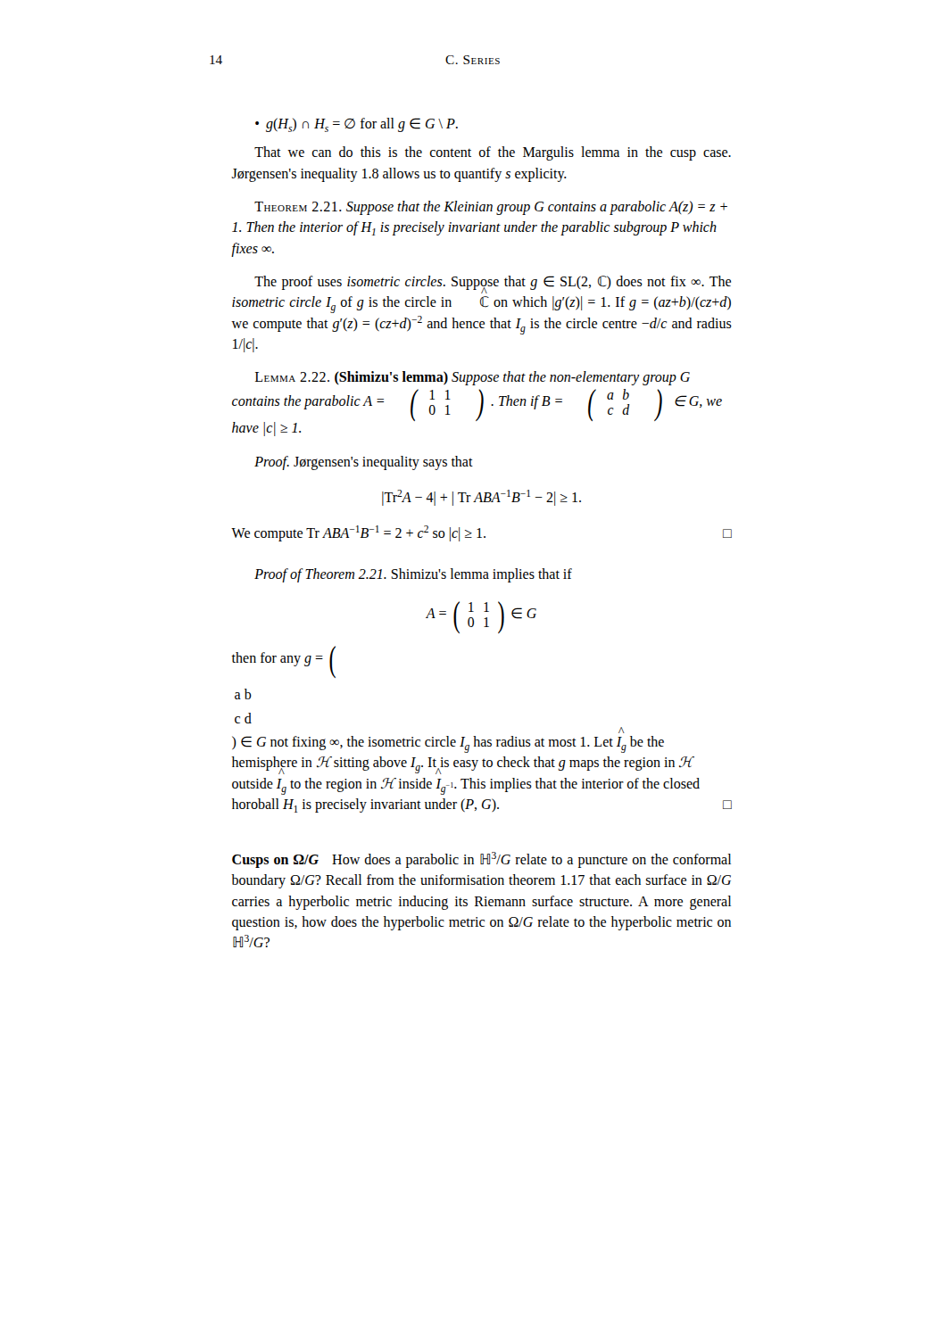14 C. Series
g(Hs) ∩ Hs = ∅ for all g ∈ G \ P.
That we can do this is the content of the Margulis lemma in the cusp case. Jørgensen's inequality 1.8 allows us to quantify s explicity.
Theorem 2.21. Suppose that the Kleinian group G contains a parabolic A(z) = z + 1. Then the interior of H1 is precisely invariant under the parablic subgroup P which fixes ∞.
The proof uses isometric circles. Suppose that g ∈ SL(2, ℂ) does not fix ∞. The isometric circle Ig of g is the circle in ^ℂ on which |g′(z)| = 1. If g = (az+b)/(cz+d) we compute that g′(z) = (cz+d)−2 and hence that Ig is the circle centre −d/c and radius 1/|c|.
Lemma 2.22. (Shimizu's lemma) Suppose that the non-elementary group G contains the parabolic A = (
| 1 | 1 |
| 0 | 1 |
). Then if B = (
| a | b |
| c | d |
) ∈ G, we have |c| ≥ 1.
Proof. Jørgensen's inequality says that
|Tr2A − 4| + | Tr ABA−1B−1 − 2| ≥ 1.
We compute Tr ABA−1B−1 = 2 + c2 so |c| ≥ 1.□
Proof of Theorem 2.21. Shimizu's lemma implies that if
A = (
| 1 | 1 |
| 0 | 1 |
) ∈ G
then for any g = (
| a | b |
| c | d |
) ∈ G not fixing ∞, the isometric circle Ig has radius at most 1. Let ^Ig be the hemisphere in ℋ sitting above Ig. It is easy to check that g maps the region in ℋ outside ^Ig to the region in ℋ inside ^Ig−1. This implies that the interior of the closed horoball H1 is precisely invariant under (P, G).□
Cusps on Ω/G How does a parabolic in ℍ3/G relate to a puncture on the conformal boundary Ω/G? Recall from the uniformisation theorem 1.17 that each surface in Ω/G carries a hyperbolic metric inducing its Riemann surface structure. A more general question is, how does the hyperbolic metric on Ω/G relate to the hyperbolic metric on ℍ3/G?